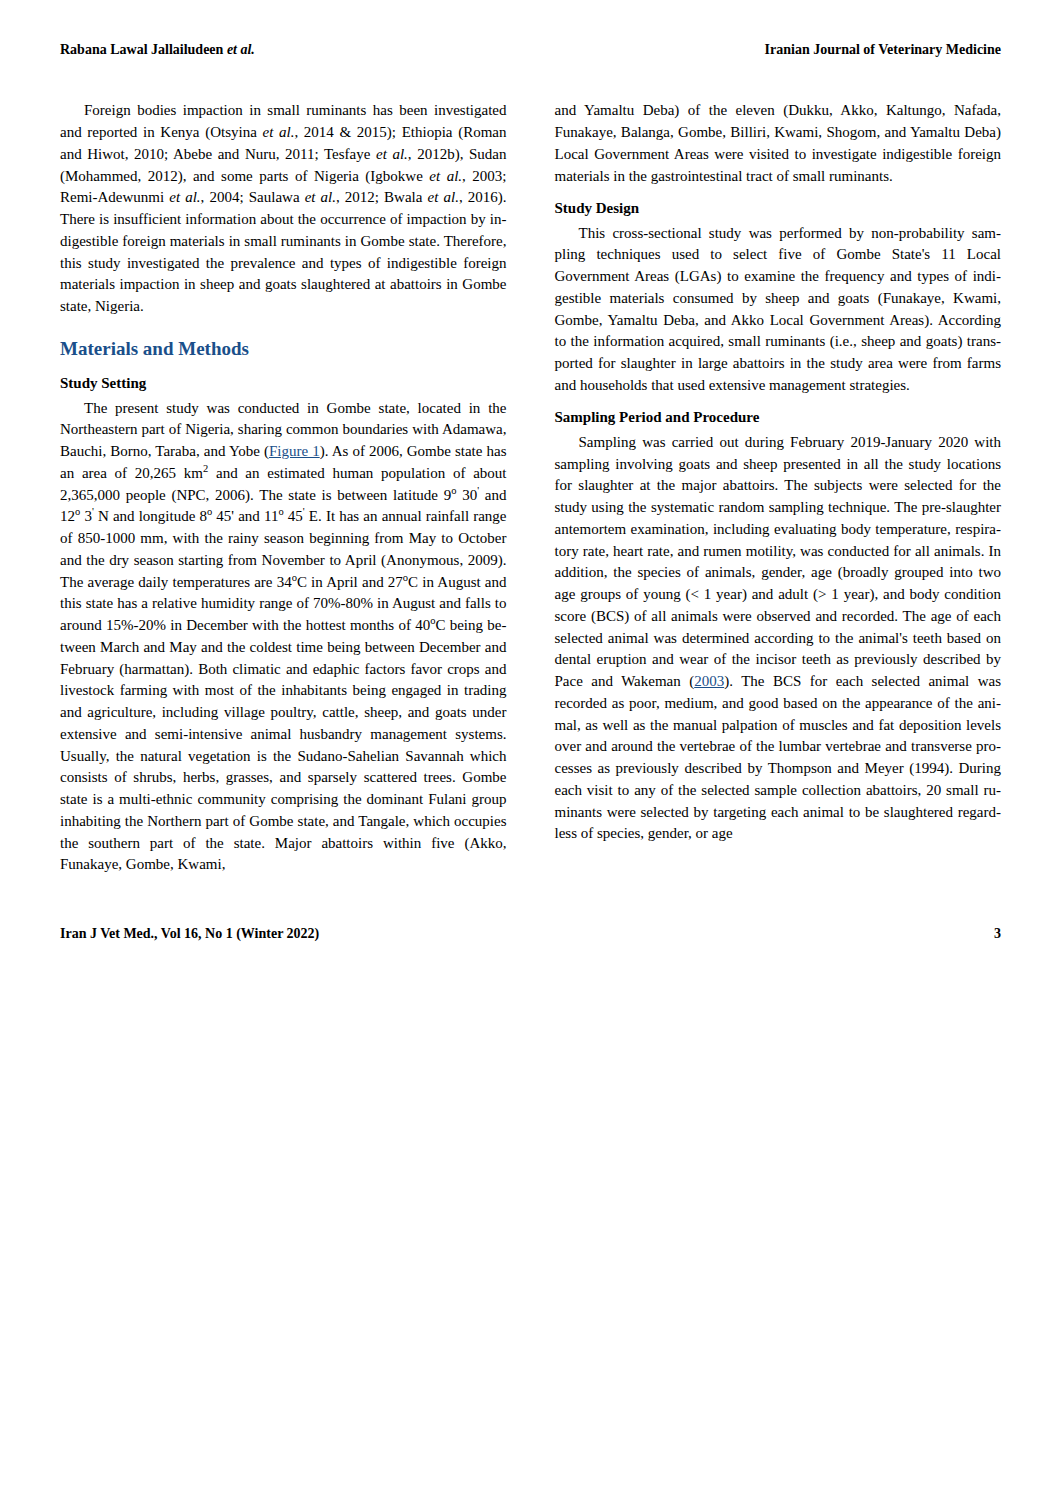Rabana Lawal Jallailudeen et al.
Iranian Journal of Veterinary Medicine
Foreign bodies impaction in small ruminants has been investigated and reported in Kenya (Otsyina et al., 2014 & 2015); Ethiopia (Roman and Hiwot, 2010; Abebe and Nuru, 2011; Tesfaye et al., 2012b), Sudan (Mohammed, 2012), and some parts of Nigeria (Igbokwe et al., 2003; Remi-Adewunmi et al., 2004; Saulawa et al., 2012; Bwala et al., 2016). There is insufficient information about the occurrence of impaction by indigestible foreign materials in small ruminants in Gombe state. Therefore, this study investigated the prevalence and types of indigestible foreign materials impaction in sheep and goats slaughtered at abattoirs in Gombe state, Nigeria.
Materials and Methods
Study Setting
The present study was conducted in Gombe state, located in the Northeastern part of Nigeria, sharing common boundaries with Adamawa, Bauchi, Borno, Taraba, and Yobe (Figure 1). As of 2006, Gombe state has an area of 20,265 km2 and an estimated human population of about 2,365,000 people (NPC, 2006). The state is between latitude 9o 30' and 12o 3' N and longitude 8o 45' and 11o 45' E. It has an annual rainfall range of 850-1000 mm, with the rainy season beginning from May to October and the dry season starting from November to April (Anonymous, 2009). The average daily temperatures are 34oC in April and 27oC in August and this state has a relative humidity range of 70%-80% in August and falls to around 15%-20% in December with the hottest months of 40oC being between March and May and the coldest time being between December and February (harmattan). Both climatic and edaphic factors favor crops and livestock farming with most of the inhabitants being engaged in trading and agriculture, including village poultry, cattle, sheep, and goats under extensive and semi-intensive animal husbandry management systems. Usually, the natural vegetation is the Sudano-Sahelian Savannah which consists of shrubs, herbs, grasses, and sparsely scattered trees. Gombe state is a multi-ethnic community comprising the dominant Fulani group inhabiting the Northern part of Gombe state, and Tangale, which occupies the southern part of the state. Major abattoirs within five (Akko, Funakaye, Gombe, Kwami,
and Yamaltu Deba) of the eleven (Dukku, Akko, Kaltungo, Nafada, Funakaye, Balanga, Gombe, Billiri, Kwami, Shogom, and Yamaltu Deba) Local Government Areas were visited to investigate indigestible foreign materials in the gastrointestinal tract of small ruminants.
Study Design
This cross-sectional study was performed by non-probability sampling techniques used to select five of Gombe State's 11 Local Government Areas (LGAs) to examine the frequency and types of indigestible materials consumed by sheep and goats (Funakaye, Kwami, Gombe, Yamaltu Deba, and Akko Local Government Areas). According to the information acquired, small ruminants (i.e., sheep and goats) transported for slaughter in large abattoirs in the study area were from farms and households that used extensive management strategies.
Sampling Period and Procedure
Sampling was carried out during February 2019-January 2020 with sampling involving goats and sheep presented in all the study locations for slaughter at the major abattoirs. The subjects were selected for the study using the systematic random sampling technique. The pre-slaughter antemortem examination, including evaluating body temperature, respiratory rate, heart rate, and rumen motility, was conducted for all animals. In addition, the species of animals, gender, age (broadly grouped into two age groups of young (< 1 year) and adult (> 1 year), and body condition score (BCS) of all animals were observed and recorded. The age of each selected animal was determined according to the animal's teeth based on dental eruption and wear of the incisor teeth as previously described by Pace and Wakeman (2003). The BCS for each selected animal was recorded as poor, medium, and good based on the appearance of the animal, as well as the manual palpation of muscles and fat deposition levels over and around the vertebrae of the lumbar vertebrae and transverse processes as previously described by Thompson and Meyer (1994). During each visit to any of the selected sample collection abattoirs, 20 small ruminants were selected by targeting each animal to be slaughtered regardless of species, gender, or age
Iran J Vet Med., Vol 16, No 1 (Winter 2022)
3